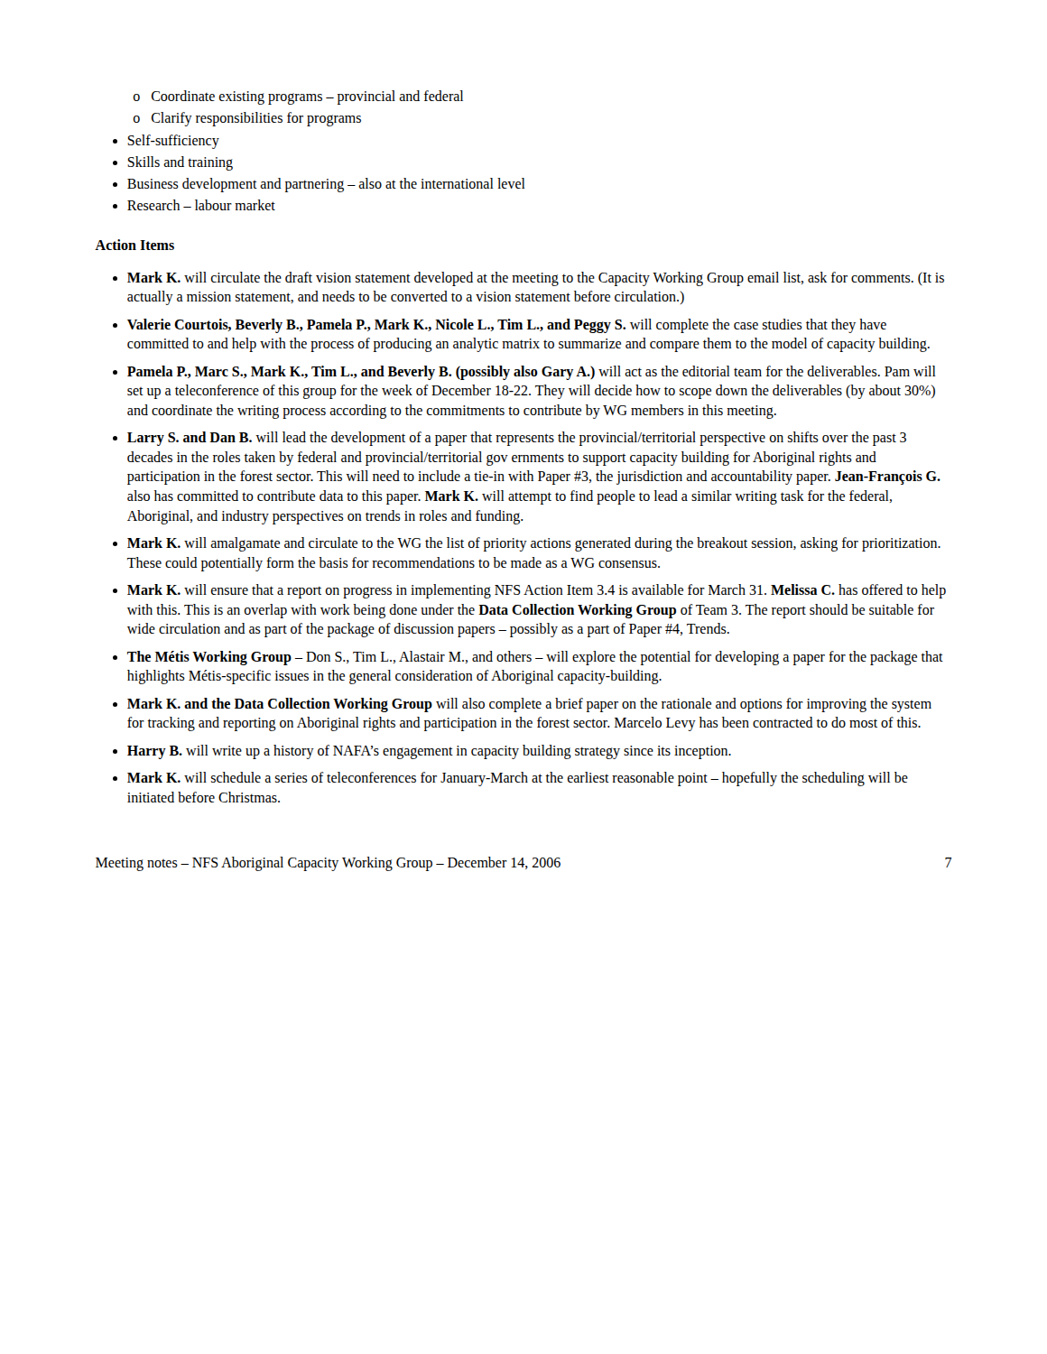Coordinate existing programs – provincial and federal
Clarify responsibilities for programs
Self-sufficiency
Skills and training
Business development and partnering – also at the international level
Research – labour market
Action Items
Mark K. will circulate the draft vision statement developed at the meeting to the Capacity Working Group email list, ask for comments. (It is actually a mission statement, and needs to be converted to a vision statement before circulation.)
Valerie Courtois, Beverly B., Pamela P., Mark K., Nicole L., Tim L., and Peggy S. will complete the case studies that they have committed to and help with the process of producing an analytic matrix to summarize and compare them to the model of capacity building.
Pamela P., Marc S., Mark K., Tim L., and Beverly B. (possibly also Gary A.) will act as the editorial team for the deliverables. Pam will set up a teleconference of this group for the week of December 18-22. They will decide how to scope down the deliverables (by about 30%) and coordinate the writing process according to the commitments to contribute by WG members in this meeting.
Larry S. and Dan B. will lead the development of a paper that represents the provincial/territorial perspective on shifts over the past 3 decades in the roles taken by federal and provincial/territorial gov ernments to support capacity building for Aboriginal rights and participation in the forest sector. This will need to include a tie-in with Paper #3, the jurisdiction and accountability paper. Jean-François G. also has committed to contribute data to this paper. Mark K. will attempt to find people to lead a similar writing task for the federal, Aboriginal, and industry perspectives on trends in roles and funding.
Mark K. will amalgamate and circulate to the WG the list of priority actions generated during the breakout session, asking for prioritization. These could potentially form the basis for recommendations to be made as a WG consensus.
Mark K. will ensure that a report on progress in implementing NFS Action Item 3.4 is available for March 31. Melissa C. has offered to help with this. This is an overlap with work being done under the Data Collection Working Group of Team 3. The report should be suitable for wide circulation and as part of the package of discussion papers – possibly as a part of Paper #4, Trends.
The Métis Working Group – Don S., Tim L., Alastair M., and others – will explore the potential for developing a paper for the package that highlights Métis-specific issues in the general consideration of Aboriginal capacity-building.
Mark K. and the Data Collection Working Group will also complete a brief paper on the rationale and options for improving the system for tracking and reporting on Aboriginal rights and participation in the forest sector. Marcelo Levy has been contracted to do most of this.
Harry B. will write up a history of NAFA’s engagement in capacity building strategy since its inception.
Mark K. will schedule a series of teleconferences for January-March at the earliest reasonable point – hopefully the scheduling will be initiated before Christmas.
Meeting notes – NFS Aboriginal Capacity Working Group – December 14, 2006 7